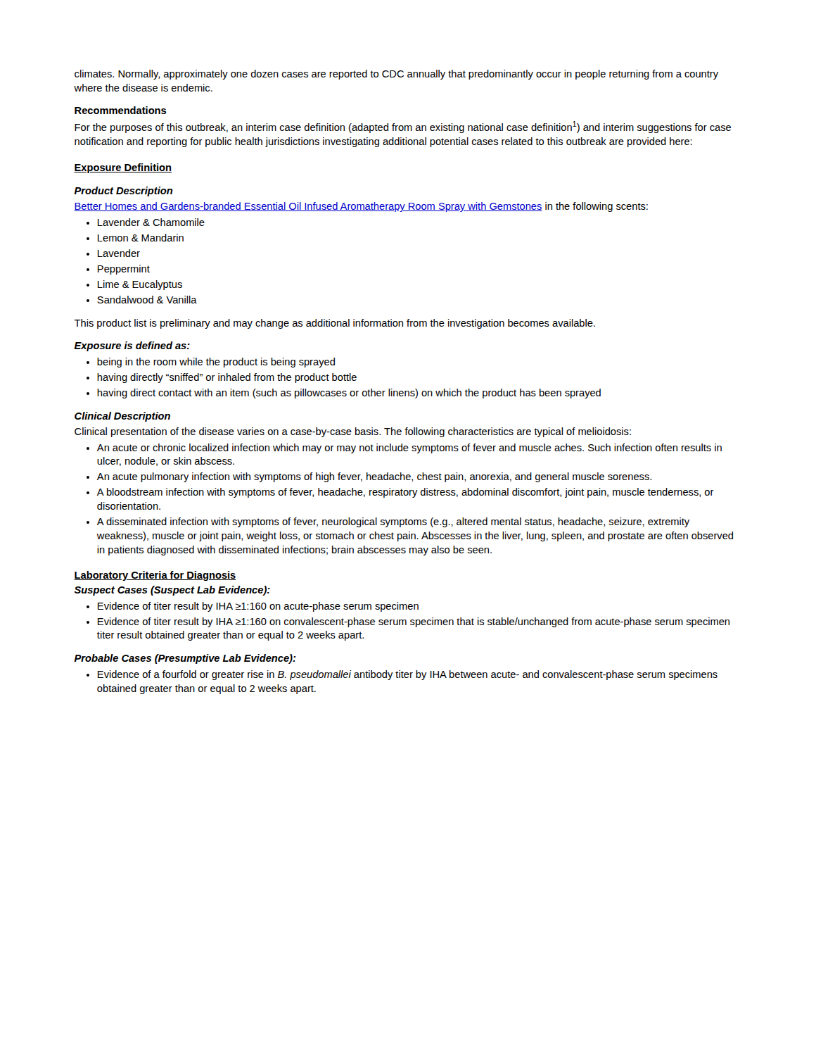climates. Normally, approximately one dozen cases are reported to CDC annually that predominantly occur in people returning from a country where the disease is endemic.
Recommendations
For the purposes of this outbreak, an interim case definition (adapted from an existing national case definition1) and interim suggestions for case notification and reporting for public health jurisdictions investigating additional potential cases related to this outbreak are provided here:
Exposure Definition
Product Description
Better Homes and Gardens-branded Essential Oil Infused Aromatherapy Room Spray with Gemstones in the following scents:
Lavender & Chamomile
Lemon & Mandarin
Lavender
Peppermint
Lime & Eucalyptus
Sandalwood & Vanilla
This product list is preliminary and may change as additional information from the investigation becomes available.
Exposure is defined as:
being in the room while the product is being sprayed
having directly “sniffed” or inhaled from the product bottle
having direct contact with an item (such as pillowcases or other linens) on which the product has been sprayed
Clinical Description
Clinical presentation of the disease varies on a case-by-case basis. The following characteristics are typical of melioidosis:
An acute or chronic localized infection which may or may not include symptoms of fever and muscle aches. Such infection often results in ulcer, nodule, or skin abscess.
An acute pulmonary infection with symptoms of high fever, headache, chest pain, anorexia, and general muscle soreness.
A bloodstream infection with symptoms of fever, headache, respiratory distress, abdominal discomfort, joint pain, muscle tenderness, or disorientation.
A disseminated infection with symptoms of fever, neurological symptoms (e.g., altered mental status, headache, seizure, extremity weakness), muscle or joint pain, weight loss, or stomach or chest pain. Abscesses in the liver, lung, spleen, and prostate are often observed in patients diagnosed with disseminated infections; brain abscesses may also be seen.
Laboratory Criteria for Diagnosis
Suspect Cases (Suspect Lab Evidence):
Evidence of titer result by IHA ≥1:160 on acute-phase serum specimen
Evidence of titer result by IHA ≥1:160 on convalescent-phase serum specimen that is stable/unchanged from acute-phase serum specimen titer result obtained greater than or equal to 2 weeks apart.
Probable Cases (Presumptive Lab Evidence):
Evidence of a fourfold or greater rise in B. pseudomallei antibody titer by IHA between acute- and convalescent-phase serum specimens obtained greater than or equal to 2 weeks apart.